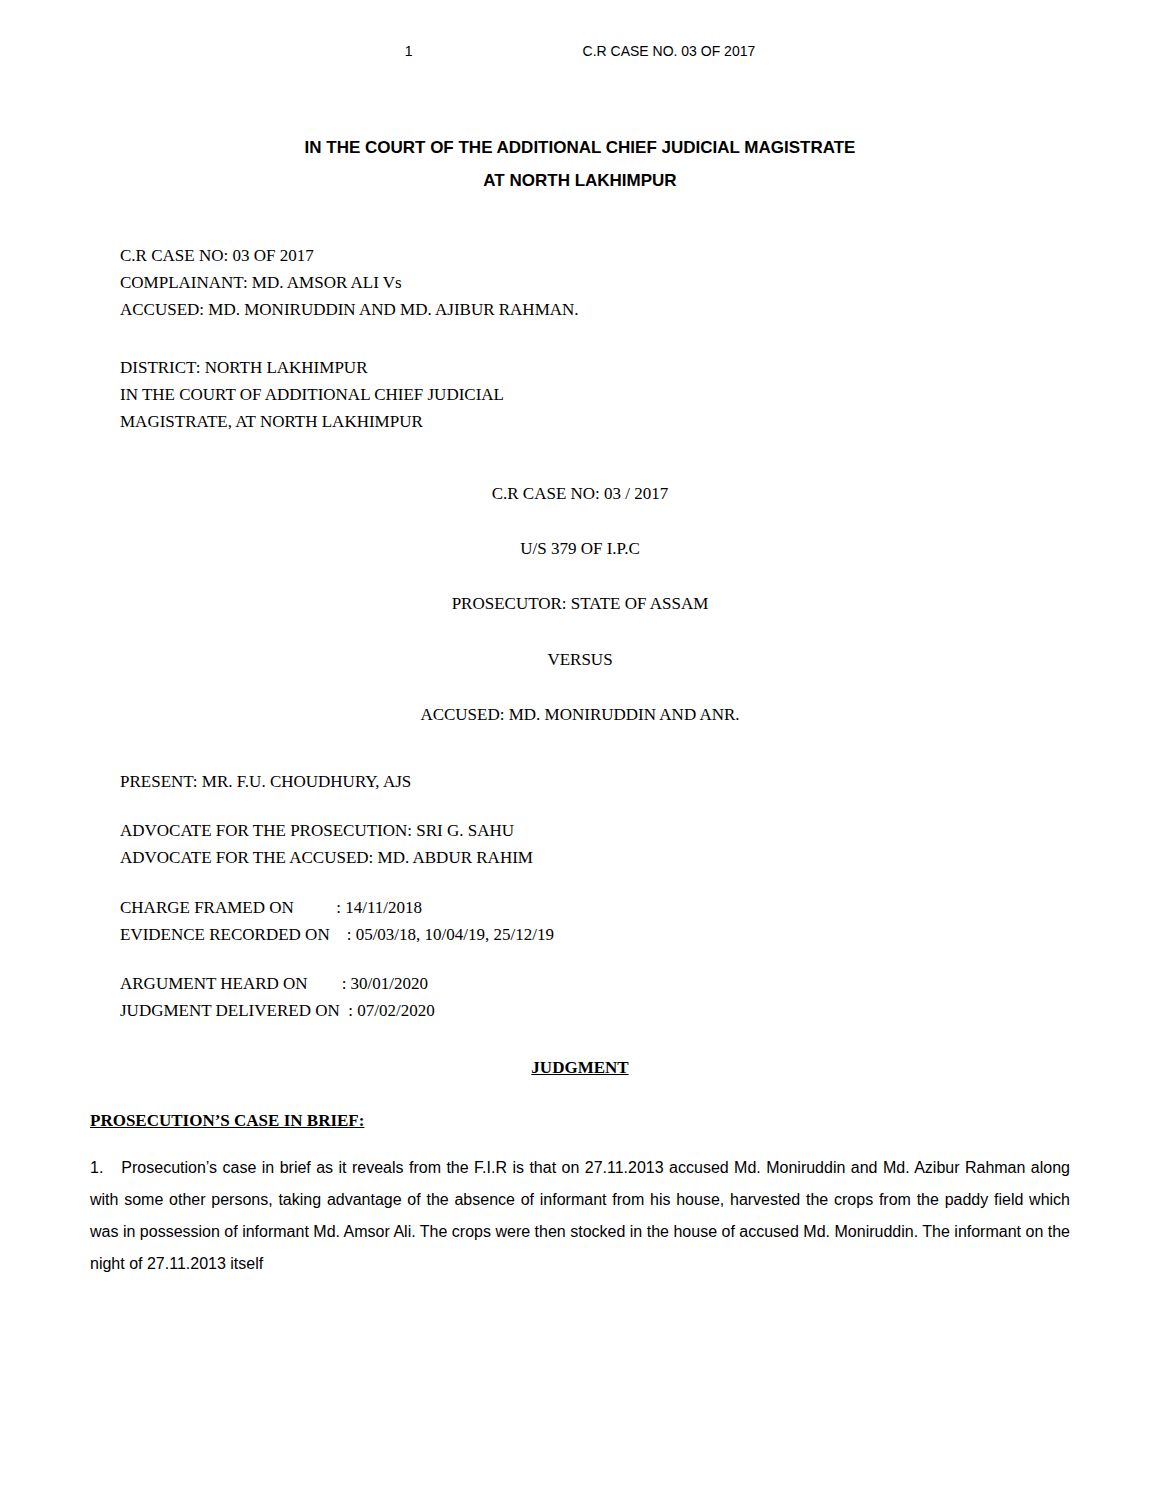1 C.R CASE NO. 03 OF 2017
IN THE COURT OF THE ADDITIONAL CHIEF JUDICIAL MAGISTRATE
AT NORTH LAKHIMPUR
C.R CASE NO: 03 OF 2017
COMPLAINANT: MD. AMSOR ALI Vs
ACCUSED: MD. MONIRUDDIN AND MD. AJIBUR RAHMAN.
DISTRICT: NORTH LAKHIMPUR
IN THE COURT OF ADDITIONAL CHIEF JUDICIAL
MAGISTRATE, AT NORTH LAKHIMPUR
C.R CASE NO: 03 / 2017
U/S 379 OF I.P.C
PROSECUTOR: STATE OF ASSAM
VERSUS
ACCUSED: MD. MONIRUDDIN AND ANR.
PRESENT: MR. F.U. CHOUDHURY, AJS
ADVOCATE FOR THE PROSECUTION: SRI G. SAHU
ADVOCATE FOR THE ACCUSED: MD. ABDUR RAHIM
CHARGE FRAMED ON : 14/11/2018
EVIDENCE RECORDED ON : 05/03/18, 10/04/19, 25/12/19
ARGUMENT HEARD ON : 30/01/2020
JUDGMENT DELIVERED ON : 07/02/2020
JUDGMENT
PROSECUTION’S CASE IN BRIEF:
1. Prosecution’s case in brief as it reveals from the F.I.R is that on 27.11.2013 accused Md. Moniruddin and Md. Azibur Rahman along with some other persons, taking advantage of the absence of informant from his house, harvested the crops from the paddy field which was in possession of informant Md. Amsor Ali. The crops were then stocked in the house of accused Md. Moniruddin. The informant on the night of 27.11.2013 itself